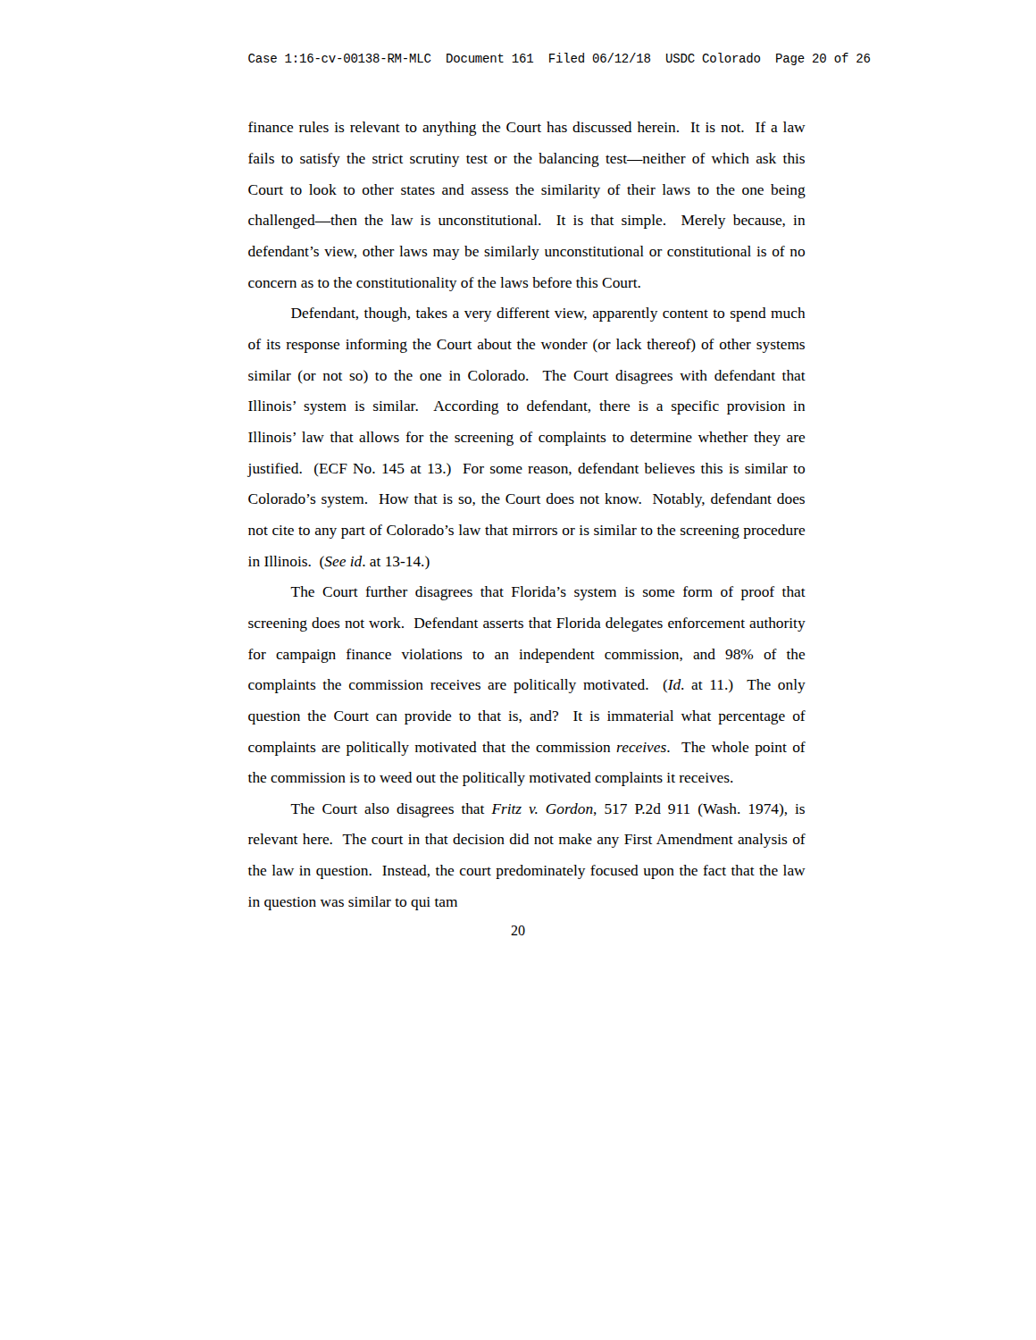Case 1:16-cv-00138-RM-MLC Document 161 Filed 06/12/18 USDC Colorado Page 20 of 26
finance rules is relevant to anything the Court has discussed herein. It is not. If a law fails to satisfy the strict scrutiny test or the balancing test—neither of which ask this Court to look to other states and assess the similarity of their laws to the one being challenged—then the law is unconstitutional. It is that simple. Merely because, in defendant’s view, other laws may be similarly unconstitutional or constitutional is of no concern as to the constitutionality of the laws before this Court.
Defendant, though, takes a very different view, apparently content to spend much of its response informing the Court about the wonder (or lack thereof) of other systems similar (or not so) to the one in Colorado. The Court disagrees with defendant that Illinois’ system is similar. According to defendant, there is a specific provision in Illinois’ law that allows for the screening of complaints to determine whether they are justified. (ECF No. 145 at 13.) For some reason, defendant believes this is similar to Colorado’s system. How that is so, the Court does not know. Notably, defendant does not cite to any part of Colorado’s law that mirrors or is similar to the screening procedure in Illinois. (See id. at 13-14.)
The Court further disagrees that Florida’s system is some form of proof that screening does not work. Defendant asserts that Florida delegates enforcement authority for campaign finance violations to an independent commission, and 98% of the complaints the commission receives are politically motivated. (Id. at 11.) The only question the Court can provide to that is, and? It is immaterial what percentage of complaints are politically motivated that the commission receives. The whole point of the commission is to weed out the politically motivated complaints it receives.
The Court also disagrees that Fritz v. Gordon, 517 P.2d 911 (Wash. 1974), is relevant here. The court in that decision did not make any First Amendment analysis of the law in question. Instead, the court predominately focused upon the fact that the law in question was similar to qui tam
20